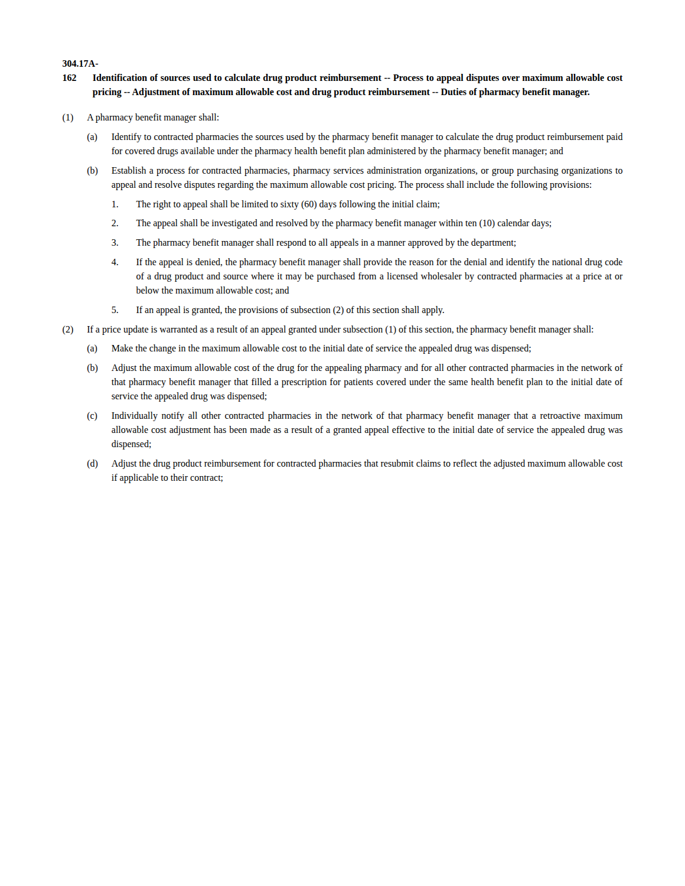304.17A-162 Identification of sources used to calculate drug product reimbursement -- Process to appeal disputes over maximum allowable cost pricing -- Adjustment of maximum allowable cost and drug product reimbursement -- Duties of pharmacy benefit manager.
(1) A pharmacy benefit manager shall:
(a) Identify to contracted pharmacies the sources used by the pharmacy benefit manager to calculate the drug product reimbursement paid for covered drugs available under the pharmacy health benefit plan administered by the pharmacy benefit manager; and
(b) Establish a process for contracted pharmacies, pharmacy services administration organizations, or group purchasing organizations to appeal and resolve disputes regarding the maximum allowable cost pricing. The process shall include the following provisions:
1. The right to appeal shall be limited to sixty (60) days following the initial claim;
2. The appeal shall be investigated and resolved by the pharmacy benefit manager within ten (10) calendar days;
3. The pharmacy benefit manager shall respond to all appeals in a manner approved by the department;
4. If the appeal is denied, the pharmacy benefit manager shall provide the reason for the denial and identify the national drug code of a drug product and source where it may be purchased from a licensed wholesaler by contracted pharmacies at a price at or below the maximum allowable cost; and
5. If an appeal is granted, the provisions of subsection (2) of this section shall apply.
(2) If a price update is warranted as a result of an appeal granted under subsection (1) of this section, the pharmacy benefit manager shall:
(a) Make the change in the maximum allowable cost to the initial date of service the appealed drug was dispensed;
(b) Adjust the maximum allowable cost of the drug for the appealing pharmacy and for all other contracted pharmacies in the network of that pharmacy benefit manager that filled a prescription for patients covered under the same health benefit plan to the initial date of service the appealed drug was dispensed;
(c) Individually notify all other contracted pharmacies in the network of that pharmacy benefit manager that a retroactive maximum allowable cost adjustment has been made as a result of a granted appeal effective to the initial date of service the appealed drug was dispensed;
(d) Adjust the drug product reimbursement for contracted pharmacies that resubmit claims to reflect the adjusted maximum allowable cost if applicable to their contract;